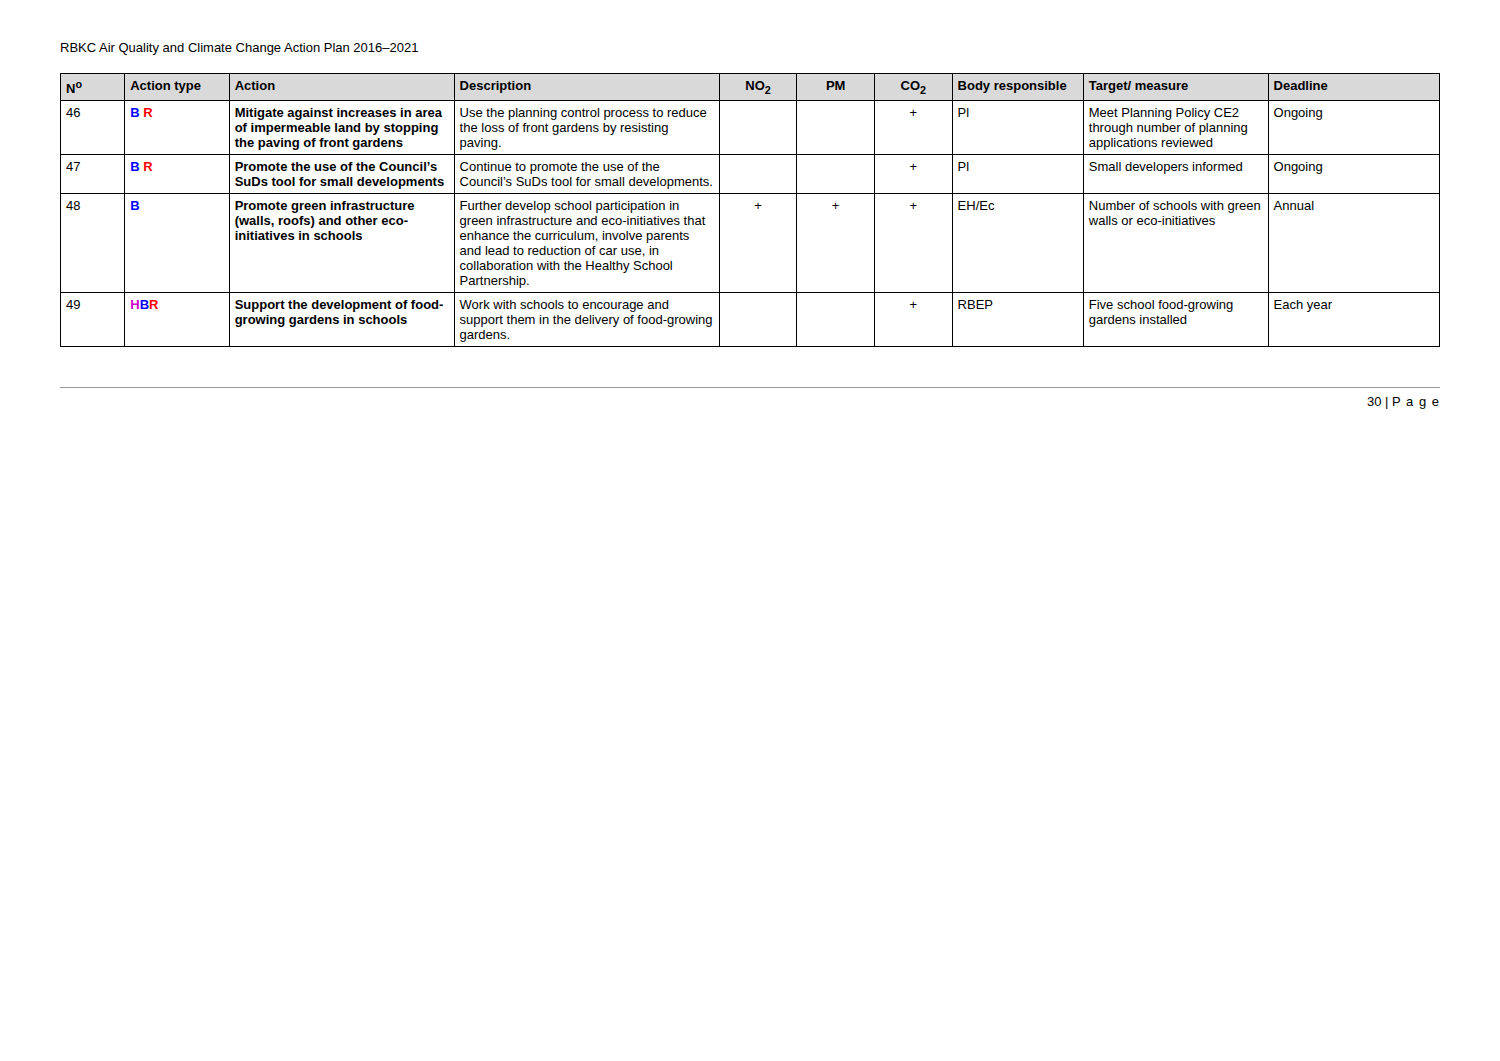RBKC Air Quality and Climate Change Action Plan 2016–2021
| N o | Action type | Action | Description | NO 2 | PM | CO 2 | Body responsible | Target/ measure | Deadline |
| --- | --- | --- | --- | --- | --- | --- | --- | --- | --- |
| 46 | B R | Mitigate against increases in area of impermeable land by stopping the paving of front gardens | Use the planning control process to reduce the loss of front gardens by resisting paving. | | | + | Pl | Meet Planning Policy CE2 through number of planning applications reviewed | Ongoing |
| 47 | B R | Promote the use of the Council’s SuDs tool for small developments | Continue to promote the use of the Council’s SuDs tool for small developments. | | | + | Pl | Small developers informed | Ongoing |
| 48 | B | Promote green infrastructure (walls, roofs) and other eco-initiatives in schools | Further develop school participation in green infrastructure and eco-initiatives that enhance the curriculum, involve parents and lead to reduction of car use, in collaboration with the Healthy School Partnership. | + | + | + | EH/Ec | Number of schools with green walls or eco-initiatives | Annual |
| 49 | H B R | Support the development of food-growing gardens in schools | Work with schools to encourage and support them in the delivery of food-growing gardens. | | | + | RBEP | Five school food-growing gardens installed | Each year |
30 | P a g e